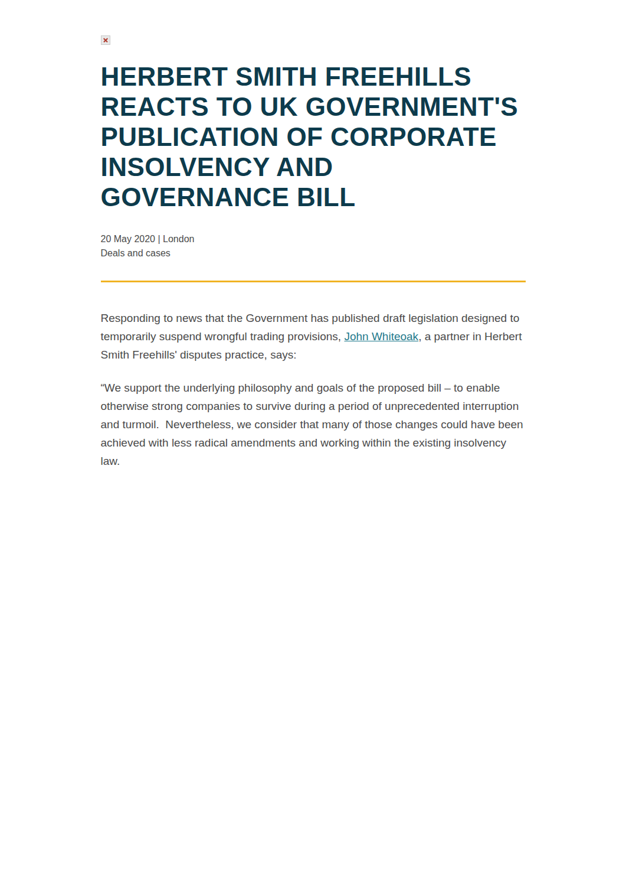Herbert Smith Freehills reacts to UK Government's publication of Corporate Insolvency and Governance Bill
20 May 2020 | London Deals and cases
Responding to news that the Government has published draft legislation designed to temporarily suspend wrongful trading provisions, John Whiteoak, a partner in Herbert Smith Freehills' disputes practice, says:
“We support the underlying philosophy and goals of the proposed bill – to enable otherwise strong companies to survive during a period of unprecedented interruption and turmoil. Nevertheless, we consider that many of those changes could have been achieved with less radical amendments and working within the existing insolvency law.